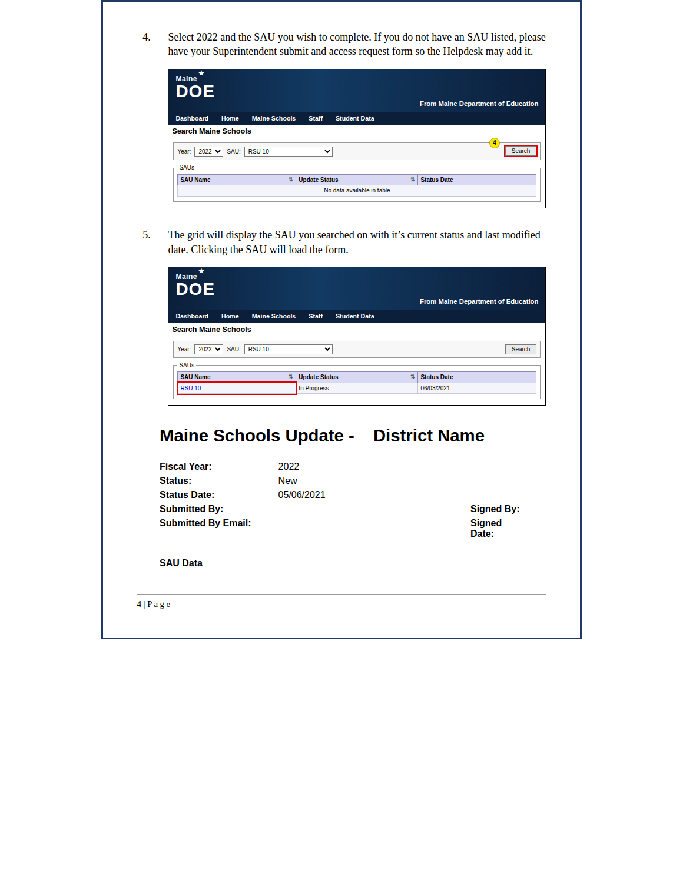4. Select 2022 and the SAU you wish to complete. If you do not have an SAU listed, please have your Superintendent submit and access request form so the Helpdesk may add it.
Maine★ DOE
From Maine Department of Education
Dashboard Home Maine Schools Staff Student Data
Search Maine Schools
Year: 2022 SAU: RSU 10
4 Search
SAUs
| SAU Name ⇅ | Update Status ⇅ | Status Date |
| --- | --- | --- |
| No data available in table |
5. The grid will display the SAU you searched on with it’s current status and last modified date. Clicking the SAU will load the form.
Maine★ DOE
From Maine Department of Education
Dashboard Home Maine Schools Staff Student Data
Search Maine Schools
Year: 2022 SAU: RSU 10
Search
SAUs
| SAU Name ⇅ | Update Status ⇅ | Status Date |
| --- | --- | --- |
| RSU 10 | In Progress | 06/03/2021 |
Maine Schools Update - District Name
| Fiscal Year: | 2022 | |
| Status: | New | |
| Status Date: | 05/06/2021 | |
| Submitted By: | | Signed By: |
| Submitted By Email: | | Signed Date: |
SAU Data
4 | P a g e